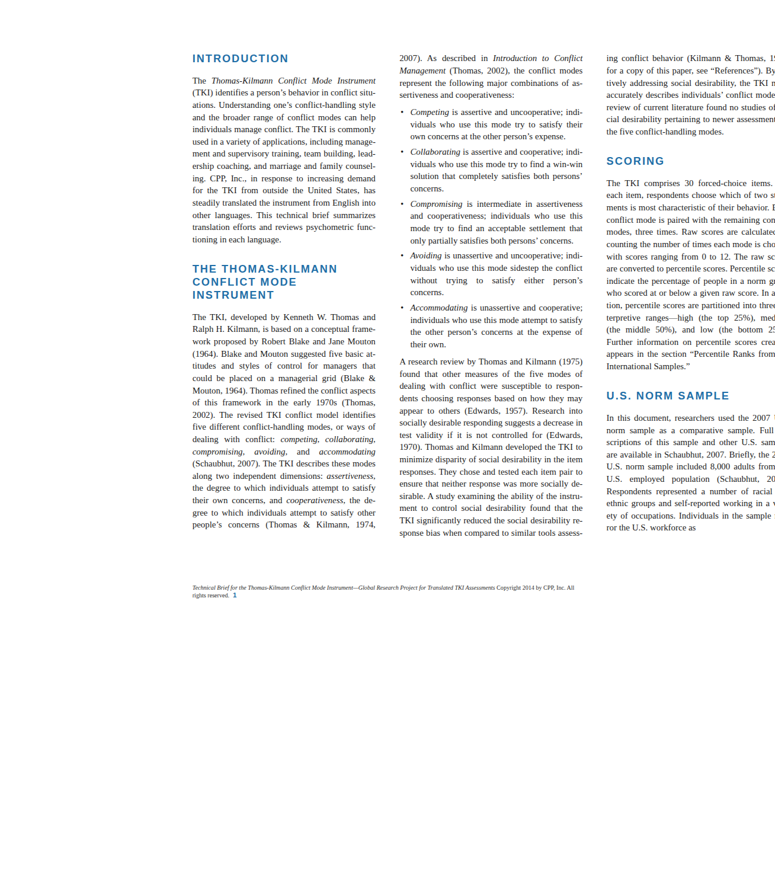Introduction
The Thomas-Kilmann Conflict Mode Instrument (TKI) identifies a person’s behavior in conflict situations. Understanding one’s conflict-handling style and the broader range of conflict modes can help individuals manage conflict. The TKI is commonly used in a variety of applications, including management and supervisory training, team building, leadership coaching, and marriage and family counseling. CPP, Inc., in response to increasing demand for the TKI from outside the United States, has steadily translated the instrument from English into other languages. This technical brief summarizes translation efforts and reviews psychometric functioning in each language.
The Thomas-Kilmann
Conflict Mode Instrument
The TKI, developed by Kenneth W. Thomas and Ralph H. Kilmann, is based on a conceptual framework proposed by Robert Blake and Jane Mouton (1964). Blake and Mouton suggested five basic attitudes and styles of control for managers that could be placed on a managerial grid (Blake & Mouton, 1964). Thomas refined the conflict aspects of this framework in the early 1970s (Thomas, 2002). The revised TKI conflict model identifies five different conflict-handling modes, or ways of dealing with conflict: competing, collaborating, compromising, avoiding, and accommodating (Schaubhut, 2007). The TKI describes these modes along two independent dimensions: assertiveness, the degree to which individuals attempt to satisfy their own concerns, and cooperativeness, the degree to which individuals attempt to satisfy other people’s concerns (Thomas & Kilmann, 1974, 2007). As described in Introduction to Conflict Management (Thomas, 2002), the conflict modes represent the following major combinations of assertiveness and cooperativeness:
Competing is assertive and uncooperative; individuals who use this mode try to satisfy their own concerns at the other person’s expense.
Collaborating is assertive and cooperative; individuals who use this mode try to find a win-win solution that completely satisfies both persons’ concerns.
Compromising is intermediate in assertiveness and cooperativeness; individuals who use this mode try to find an acceptable settlement that only partially satisfies both persons’ concerns.
Avoiding is unassertive and uncooperative; individuals who use this mode sidestep the conflict without trying to satisfy either person’s concerns.
Accommodating is unassertive and cooperative; individuals who use this mode attempt to satisfy the other person’s concerns at the expense of their own.
A research review by Thomas and Kilmann (1975) found that other measures of the five modes of dealing with conflict were susceptible to respondents choosing responses based on how they may appear to others (Edwards, 1957). Research into socially desirable responding suggests a decrease in test validity if it is not controlled for (Edwards, 1970). Thomas and Kilmann developed the TKI to minimize disparity of social desirability in the item responses. They chose and tested each item pair to ensure that neither response was more socially desirable. A study examining the ability of the instrument to control social desirability found that the TKI significantly reduced the social desirability response bias when compared to similar tools assessing conflict behavior (Kilmann & Thomas, 1977; for a copy of this paper, see “References”). By actively addressing social desirability, the TKI more accurately describes individuals’ conflict modes. A review of current literature found no studies of social desirability pertaining to newer assessments of the five conflict-handling modes.
Scoring
The TKI comprises 30 forced-choice items. For each item, respondents choose which of two statements is most characteristic of their behavior. Each conflict mode is paired with the remaining conflict modes, three times. Raw scores are calculated by counting the number of times each mode is chosen, with scores ranging from 0 to 12. The raw scores are converted to percentile scores. Percentile scores indicate the percentage of people in a norm group who scored at or below a given raw score. In addition, percentile scores are partitioned into three interpretive ranges—high (the top 25%), medium (the middle 50%), and low (the bottom 25%). Further information on percentile scores creation appears in the section “Percentile Ranks from the International Samples.”
U.S. Norm Sample
In this document, researchers used the 2007 U.S. norm sample as a comparative sample. Full descriptions of this sample and other U.S. samples are available in Schaubhut, 2007. Briefly, the 2007 U.S. norm sample included 8,000 adults from the U.S. employed population (Schaubhut, 2007). Respondents represented a number of racial and ethnic groups and self-reported working in a variety of occupations. Individuals in the sample mirror the U.S. workforce as
Technical Brief for the Thomas-Kilmann Conflict Mode Instrument—Global Research Project for Translated TKI Assessments Copyright 2014 by CPP, Inc. All rights reserved. 1